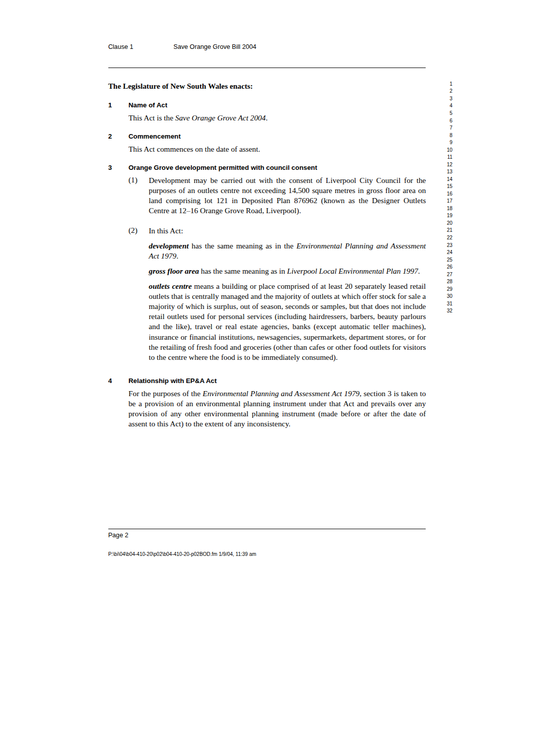Clause 1 Save Orange Grove Bill 2004
1
2
3
4
5
6
7
8
9
10
11
12
13
14
15
16
17
18
19
20
21
22
23
24
25
26
27
28
29
30
31
32
The Legislature of New South Wales enacts:
1 Name of Act
This Act is the Save Orange Grove Act 2004.
2 Commencement
This Act commences on the date of assent.
3 Orange Grove development permitted with council consent
(1)
Development may be carried out with the consent of Liverpool City Council for the purposes of an outlets centre not exceeding 14,500 square metres in gross floor area on land comprising lot 121 in Deposited Plan 876962 (known as the Designer Outlets Centre at 12–16 Orange Grove Road, Liverpool).
(2)
In this Act:
development has the same meaning as in the Environmental Planning and Assessment Act 1979.
gross floor area has the same meaning as in Liverpool Local Environmental Plan 1997.
outlets centre means a building or place comprised of at least 20 separately leased retail outlets that is centrally managed and the majority of outlets at which offer stock for sale a majority of which is surplus, out of season, seconds or samples, but that does not include retail outlets used for personal services (including hairdressers, barbers, beauty parlours and the like), travel or real estate agencies, banks (except automatic teller machines), insurance or financial institutions, newsagencies, supermarkets, department stores, or for the retailing of fresh food and groceries (other than cafes or other food outlets for visitors to the centre where the food is to be immediately consumed).
4 Relationship with EP&A Act
For the purposes of the Environmental Planning and Assessment Act 1979, section 3 is taken to be a provision of an environmental planning instrument under that Act and prevails over any provision of any other environmental planning instrument (made before or after the date of assent to this Act) to the extent of any inconsistency.
Page 2
P:\bi\04\b04-410-20\p02\b04-410-20-p02BOD.fm 1/9/04, 11:39 am